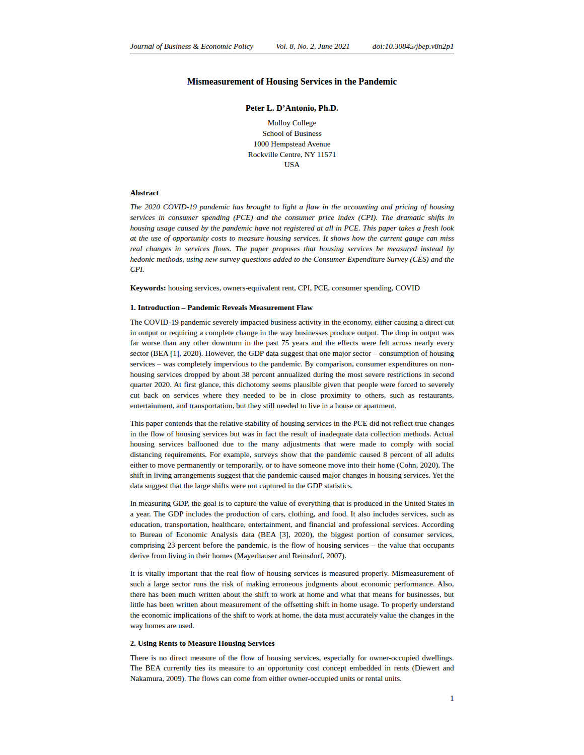Journal of Business & Economic Policy Vol. 8, No. 2, June 2021 doi:10.30845/jbep.v8n2p1
Mismeasurement of Housing Services in the Pandemic
Peter L. D’Antonio, Ph.D.
Molloy College
School of Business
1000 Hempstead Avenue
Rockville Centre, NY 11571
USA
Abstract
The 2020 COVID-19 pandemic has brought to light a flaw in the accounting and pricing of housing services in consumer spending (PCE) and the consumer price index (CPI). The dramatic shifts in housing usage caused by the pandemic have not registered at all in PCE. This paper takes a fresh look at the use of opportunity costs to measure housing services. It shows how the current gauge can miss real changes in services flows. The paper proposes that housing services be measured instead by hedonic methods, using new survey questions added to the Consumer Expenditure Survey (CES) and the CPI.
Keywords: housing services, owners-equivalent rent, CPI, PCE, consumer spending, COVID
1. Introduction – Pandemic Reveals Measurement Flaw
The COVID-19 pandemic severely impacted business activity in the economy, either causing a direct cut in output or requiring a complete change in the way businesses produce output. The drop in output was far worse than any other downturn in the past 75 years and the effects were felt across nearly every sector (BEA [1], 2020). However, the GDP data suggest that one major sector – consumption of housing services – was completely impervious to the pandemic. By comparison, consumer expenditures on non-housing services dropped by about 38 percent annualized during the most severe restrictions in second quarter 2020. At first glance, this dichotomy seems plausible given that people were forced to severely cut back on services where they needed to be in close proximity to others, such as restaurants, entertainment, and transportation, but they still needed to live in a house or apartment.
This paper contends that the relative stability of housing services in the PCE did not reflect true changes in the flow of housing services but was in fact the result of inadequate data collection methods. Actual housing services ballooned due to the many adjustments that were made to comply with social distancing requirements. For example, surveys show that the pandemic caused 8 percent of all adults either to move permanently or temporarily, or to have someone move into their home (Cohn, 2020). The shift in living arrangements suggest that the pandemic caused major changes in housing services. Yet the data suggest that the large shifts were not captured in the GDP statistics.
In measuring GDP, the goal is to capture the value of everything that is produced in the United States in a year. The GDP includes the production of cars, clothing, and food. It also includes services, such as education, transportation, healthcare, entertainment, and financial and professional services. According to Bureau of Economic Analysis data (BEA [3], 2020), the biggest portion of consumer services, comprising 23 percent before the pandemic, is the flow of housing services – the value that occupants derive from living in their homes (Mayerhauser and Reinsdorf, 2007).
It is vitally important that the real flow of housing services is measured properly. Mismeasurement of such a large sector runs the risk of making erroneous judgments about economic performance. Also, there has been much written about the shift to work at home and what that means for businesses, but little has been written about measurement of the offsetting shift in home usage. To properly understand the economic implications of the shift to work at home, the data must accurately value the changes in the way homes are used.
2. Using Rents to Measure Housing Services
There is no direct measure of the flow of housing services, especially for owner-occupied dwellings. The BEA currently ties its measure to an opportunity cost concept embedded in rents (Diewert and Nakamura, 2009). The flows can come from either owner-occupied units or rental units.
1